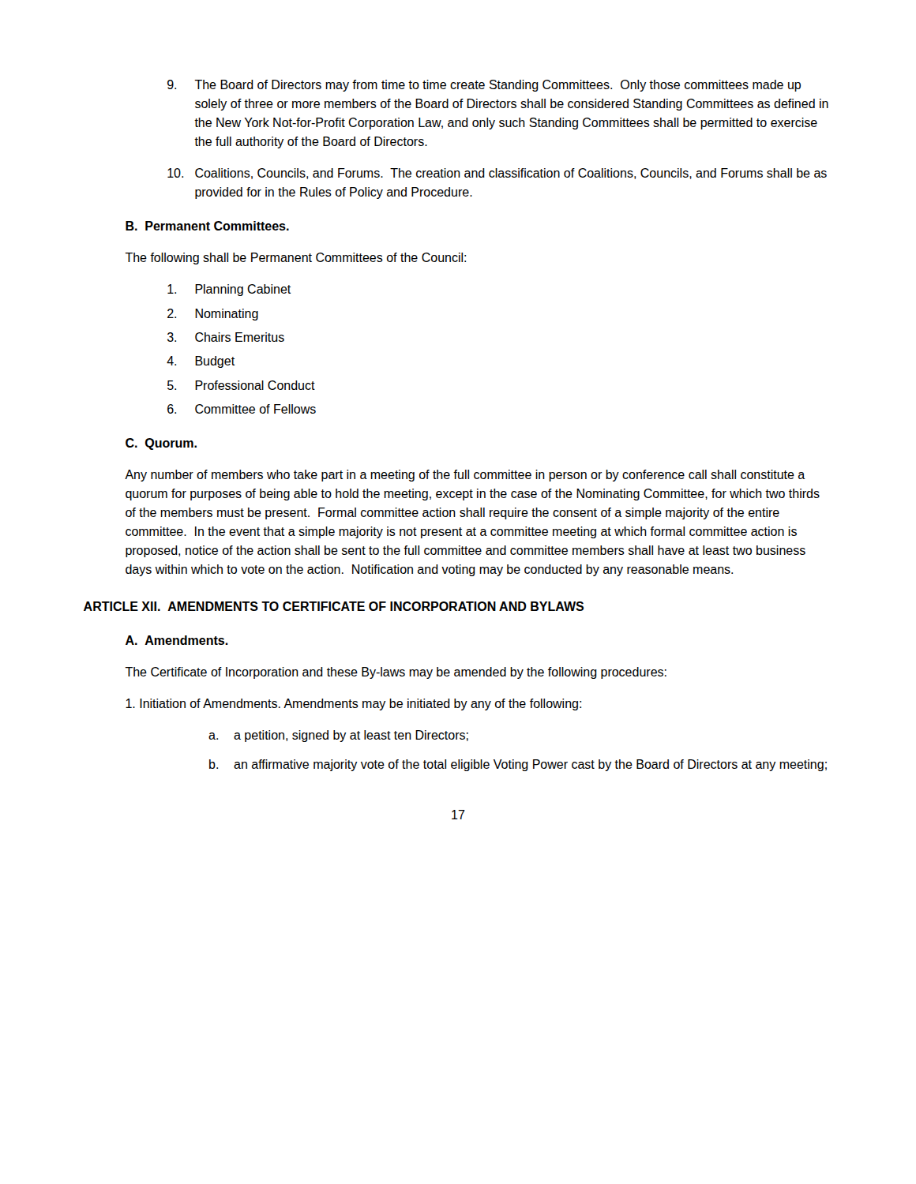9.
The Board of Directors may from time to time create Standing Committees. Only those committees made up solely of three or more members of the Board of Directors shall be considered Standing Committees as defined in the New York Not-for-Profit Corporation Law, and only such Standing Committees shall be permitted to exercise the full authority of the Board of Directors.
10.
Coalitions, Councils, and Forums. The creation and classification of Coalitions, Councils, and Forums shall be as provided for in the Rules of Policy and Procedure.
B. Permanent Committees.
The following shall be Permanent Committees of the Council:
1.
Planning Cabinet
2.
Nominating
3.
Chairs Emeritus
4.
Budget
5.
Professional Conduct
6.
Committee of Fellows
C. Quorum.
Any number of members who take part in a meeting of the full committee in person or by conference call shall constitute a quorum for purposes of being able to hold the meeting, except in the case of the Nominating Committee, for which two thirds of the members must be present. Formal committee action shall require the consent of a simple majority of the entire committee. In the event that a simple majority is not present at a committee meeting at which formal committee action is proposed, notice of the action shall be sent to the full committee and committee members shall have at least two business days within which to vote on the action. Notification and voting may be conducted by any reasonable means.
ARTICLE XII. AMENDMENTS TO CERTIFICATE OF INCORPORATION AND BYLAWS
A. Amendments.
The Certificate of Incorporation and these By-laws may be amended by the following procedures:
1. Initiation of Amendments. Amendments may be initiated by any of the following:
a.
a petition, signed by at least ten Directors;
b.
an affirmative majority vote of the total eligible Voting Power cast by the Board of Directors at any meeting;
17